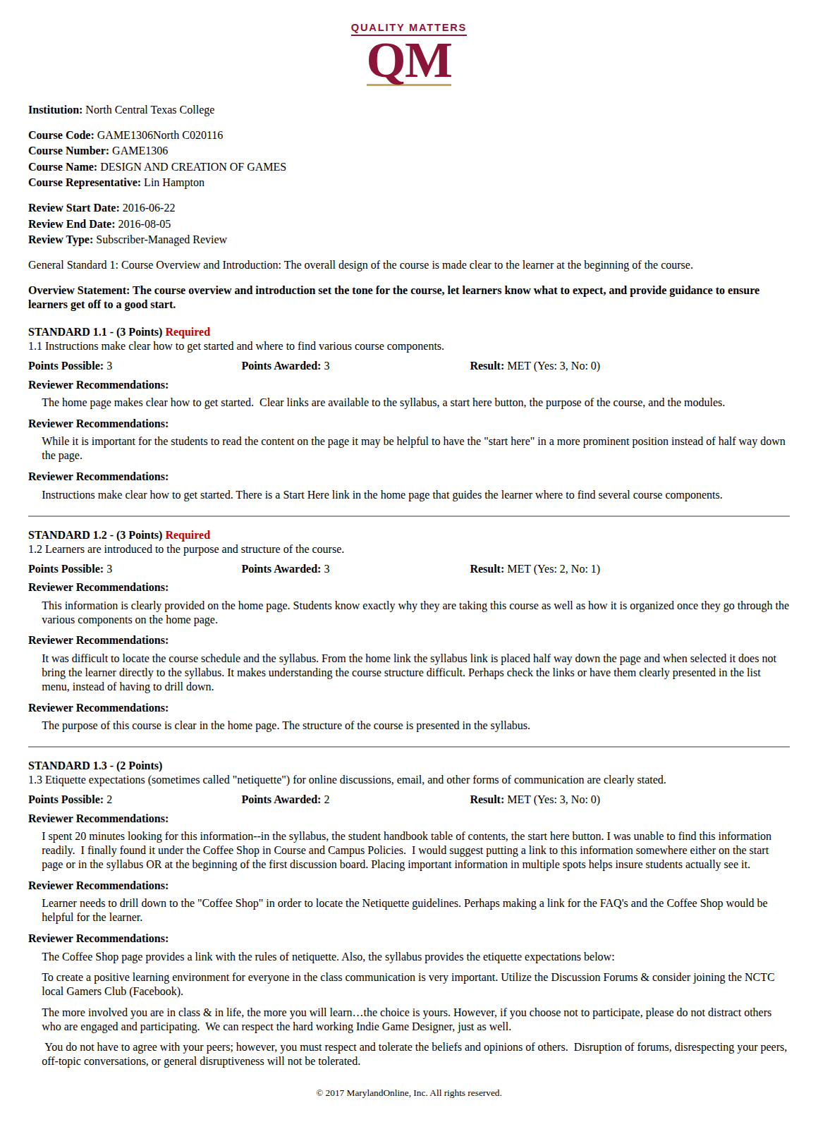QUALITY MATTERS
QM
Institution: North Central Texas College
Course Code: GAME1306North C020116
Course Number: GAME1306
Course Name: DESIGN AND CREATION OF GAMES
Course Representative: Lin Hampton
Review Start Date: 2016-06-22
Review End Date: 2016-08-05
Review Type: Subscriber-Managed Review
General Standard 1: Course Overview and Introduction: The overall design of the course is made clear to the learner at the beginning of the course.
Overview Statement: The course overview and introduction set the tone for the course, let learners know what to expect, and provide guidance to ensure learners get off to a good start.
STANDARD 1.1 - (3 Points) Required
1.1 Instructions make clear how to get started and where to find various course components.
| Points Possible: 3 | Points Awarded: 3 | Result: MET (Yes: 3, No: 0) |
Reviewer Recommendations:
The home page makes clear how to get started. Clear links are available to the syllabus, a start here button, the purpose of the course, and the modules.
Reviewer Recommendations:
While it is important for the students to read the content on the page it may be helpful to have the "start here" in a more prominent position instead of half way down the page.
Reviewer Recommendations:
Instructions make clear how to get started. There is a Start Here link in the home page that guides the learner where to find several course components.
STANDARD 1.2 - (3 Points) Required
1.2 Learners are introduced to the purpose and structure of the course.
| Points Possible: 3 | Points Awarded: 3 | Result: MET (Yes: 2, No: 1) |
Reviewer Recommendations:
This information is clearly provided on the home page. Students know exactly why they are taking this course as well as how it is organized once they go through the various components on the home page.
Reviewer Recommendations:
It was difficult to locate the course schedule and the syllabus. From the home link the syllabus link is placed half way down the page and when selected it does not bring the learner directly to the syllabus. It makes understanding the course structure difficult. Perhaps check the links or have them clearly presented in the list menu, instead of having to drill down.
Reviewer Recommendations:
The purpose of this course is clear in the home page. The structure of the course is presented in the syllabus.
STANDARD 1.3 - (2 Points)
1.3 Etiquette expectations (sometimes called "netiquette") for online discussions, email, and other forms of communication are clearly stated.
| Points Possible: 2 | Points Awarded: 2 | Result: MET (Yes: 3, No: 0) |
Reviewer Recommendations:
I spent 20 minutes looking for this information--in the syllabus, the student handbook table of contents, the start here button. I was unable to find this information readily. I finally found it under the Coffee Shop in Course and Campus Policies. I would suggest putting a link to this information somewhere either on the start page or in the syllabus OR at the beginning of the first discussion board. Placing important information in multiple spots helps insure students actually see it.
Reviewer Recommendations:
Learner needs to drill down to the "Coffee Shop" in order to locate the Netiquette guidelines. Perhaps making a link for the FAQ's and the Coffee Shop would be helpful for the learner.
Reviewer Recommendations:
The Coffee Shop page provides a link with the rules of netiquette. Also, the syllabus provides the etiquette expectations below:
To create a positive learning environment for everyone in the class communication is very important. Utilize the Discussion Forums & consider joining the NCTC local Gamers Club (Facebook).
The more involved you are in class & in life, the more you will learn…the choice is yours. However, if you choose not to participate, please do not distract others who are engaged and participating. We can respect the hard working Indie Game Designer, just as well.
You do not have to agree with your peers; however, you must respect and tolerate the beliefs and opinions of others. Disruption of forums, disrespecting your peers, off-topic conversations, or general disruptiveness will not be tolerated.
© 2017 MarylandOnline, Inc. All rights reserved.